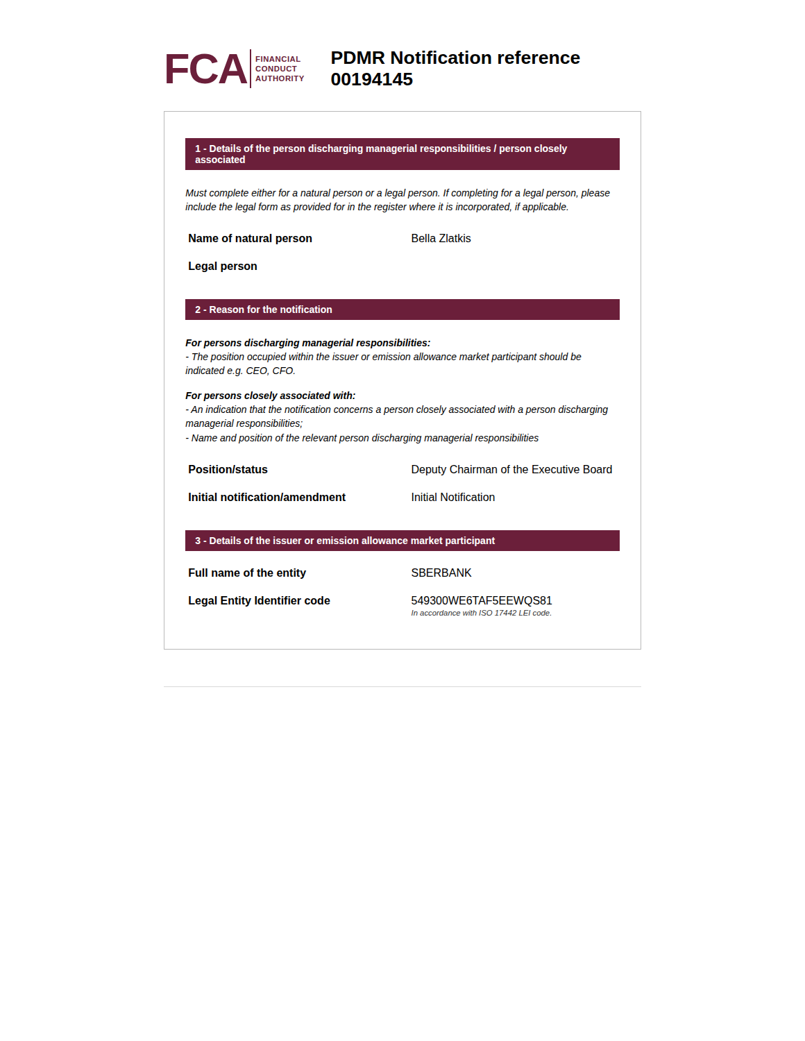FCA
FINANCIAL CONDUCT AUTHORITY
PDMR Notification reference 00194145
1 - Details of the person discharging managerial responsibilities / person closely associated
Must complete either for a natural person or a legal person. If completing for a legal person, please include the legal form as provided for in the register where it is incorporated, if applicable.
Name of natural person
Bella Zlatkis
Legal person
2 - Reason for the notification
For persons discharging managerial responsibilities:
- The position occupied within the issuer or emission allowance market participant should be indicated e.g. CEO, CFO.
For persons closely associated with:
- An indication that the notification concerns a person closely associated with a person discharging managerial responsibilities;
- Name and position of the relevant person discharging managerial responsibilities
Position/status
Deputy Chairman of the Executive Board
Initial notification/amendment
Initial Notification
3 - Details of the issuer or emission allowance market participant
Full name of the entity
SBERBANK
Legal Entity Identifier code
549300WE6TAF5EEWQS81 In accordance with ISO 17442 LEI code.